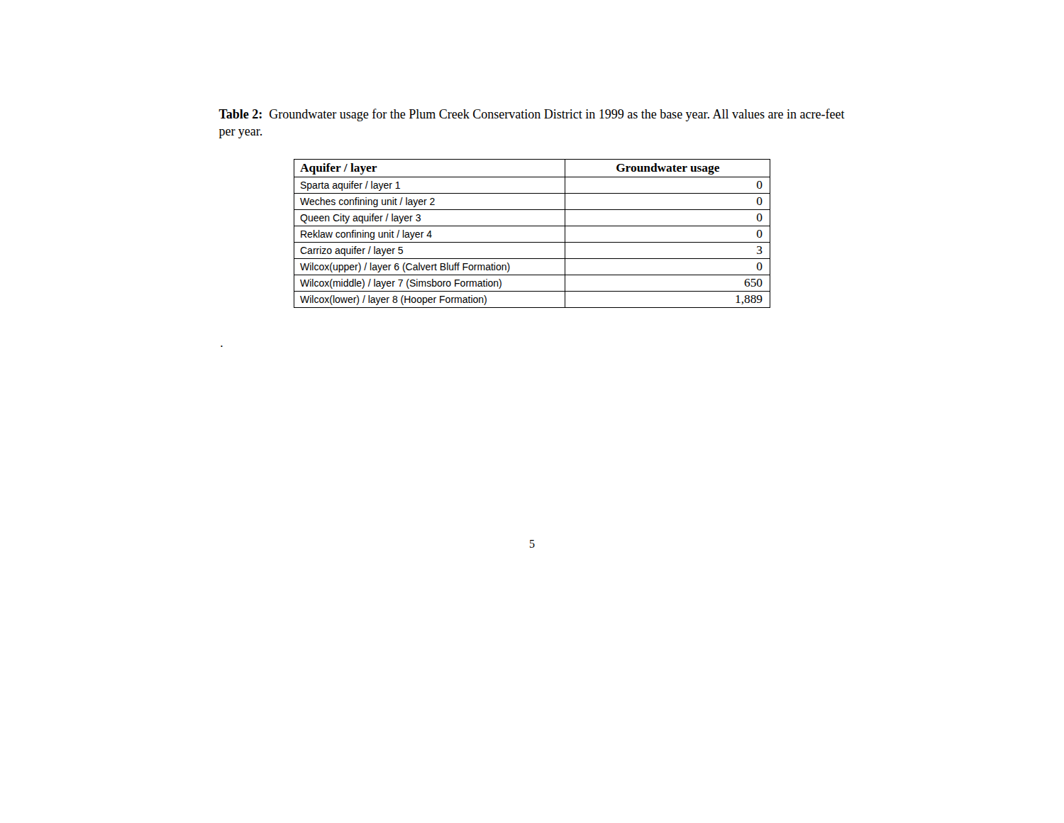Table 2: Groundwater usage for the Plum Creek Conservation District in 1999 as the base year. All values are in acre-feet per year.
| Aquifer / layer | Groundwater usage |
| --- | --- |
| Sparta aquifer / layer 1 | 0 |
| Weches confining unit / layer 2 | 0 |
| Queen City aquifer / layer 3 | 0 |
| Reklaw confining unit / layer 4 | 0 |
| Carrizo aquifer / layer 5 | 3 |
| Wilcox(upper) / layer 6 (Calvert Bluff Formation) | 0 |
| Wilcox(middle) / layer 7 (Simsboro Formation) | 650 |
| Wilcox(lower) / layer 8 (Hooper Formation) | 1,889 |
.
5